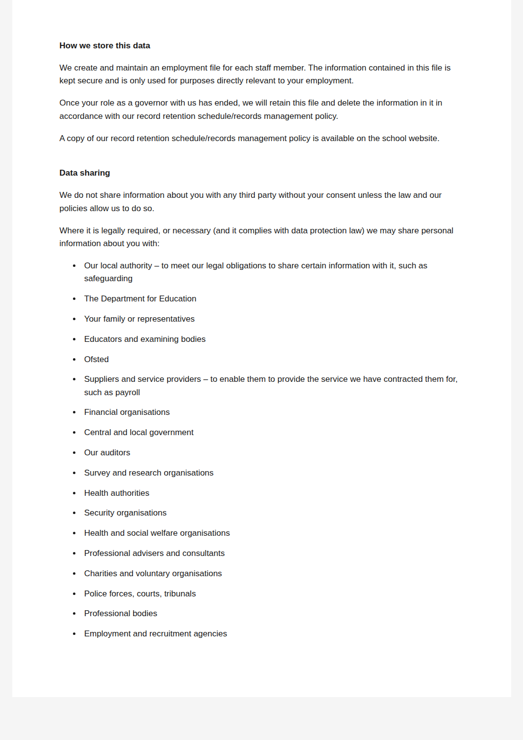How we store this data
We create and maintain an employment file for each staff member. The information contained in this file is kept secure and is only used for purposes directly relevant to your employment.
Once your role as a governor with us has ended, we will retain this file and delete the information in it in accordance with our record retention schedule/records management policy.
A copy of our record retention schedule/records management policy is available on the school website.
Data sharing
We do not share information about you with any third party without your consent unless the law and our policies allow us to do so.
Where it is legally required, or necessary (and it complies with data protection law) we may share personal information about you with:
Our local authority – to meet our legal obligations to share certain information with it, such as safeguarding
The Department for Education
Your family or representatives
Educators and examining bodies
Ofsted
Suppliers and service providers – to enable them to provide the service we have contracted them for, such as payroll
Financial organisations
Central and local government
Our auditors
Survey and research organisations
Health authorities
Security organisations
Health and social welfare organisations
Professional advisers and consultants
Charities and voluntary organisations
Police forces, courts, tribunals
Professional bodies
Employment and recruitment agencies